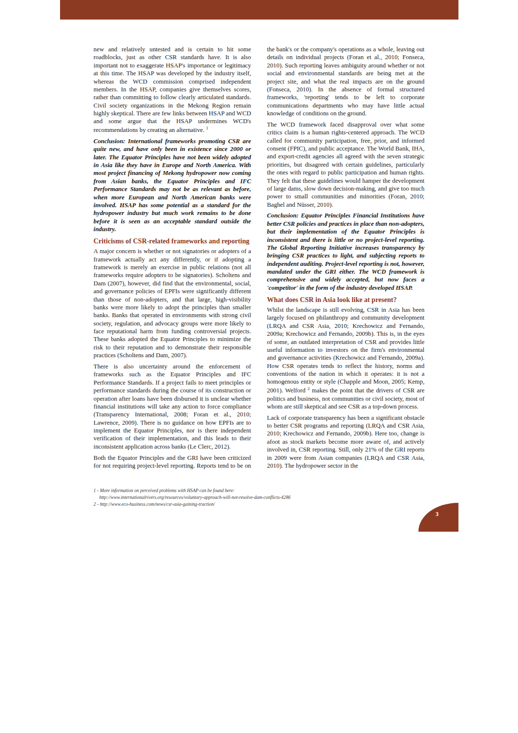new and relatively untested and is certain to hit some roadblocks, just as other CSR standards have. It is also important not to exaggerate HSAP's importance or legitimacy at this time. The HSAP was developed by the industry itself, whereas the WCD commission comprised independent members. In the HSAP, companies give themselves scores, rather than committing to follow clearly articulated standards. Civil society organizations in the Mekong Region remain highly skeptical. There are few links between HSAP and WCD and some argue that the HSAP undermines WCD's recommendations by creating an alternative. 1
Conclusion: International frameworks promoting CSR are quite new, and have only been in existence since 2000 or later. The Equator Principles have not been widely adopted in Asia like they have in Europe and North America. With most project financing of Mekong hydropower now coming from Asian banks, the Equator Principles and IFC Performance Standards may not be as relevant as before, when more European and North American banks were involved. HSAP has some potential as a standard for the hydropower industry but much work remains to be done before it is seen as an acceptable standard outside the industry.
Criticisms of CSR-related frameworks and reporting
A major concern is whether or not signatories or adopters of a framework actually act any differently, or if adopting a framework is merely an exercise in public relations (not all frameworks require adopters to be signatories). Scholtens and Dam (2007), however, did find that the environmental, social, and governance policies of EPFIs were significantly different than those of non-adopters, and that large, high-visibility banks were more likely to adopt the principles than smaller banks. Banks that operated in environments with strong civil society, regulation, and advocacy groups were more likely to face reputational harm from funding controversial projects. These banks adopted the Equator Principles to minimize the risk to their reputation and to demonstrate their responsible practices (Scholtens and Dam, 2007).
There is also uncertainty around the enforcement of frameworks such as the Equator Principles and IFC Performance Standards. If a project fails to meet principles or performance standards during the course of its construction or operation after loans have been disbursed it is unclear whether financial institutions will take any action to force compliance (Transparency International, 2008; Foran et al., 2010; Lawrence, 2009). There is no guidance on how EPFIs are to implement the Equator Principles, nor is there independent verification of their implementation, and this leads to their inconsistent application across banks (Le Clerc, 2012).
Both the Equator Principles and the GRI have been criticized for not requiring project-level reporting. Reports tend to be on the bank's or the company's operations as a whole, leaving out details on individual projects (Foran et al., 2010; Fonseca, 2010). Such reporting leaves ambiguity around whether or not social and environmental standards are being met at the project site, and what the real impacts are on the ground (Fonseca, 2010). In the absence of formal structured frameworks, 'reporting' tends to be left to corporate communications departments who may have little actual knowledge of conditions on the ground.
The WCD framework faced disapproval over what some critics claim is a human rights-centered approach. The WCD called for community participation, free, prior, and informed consent (FPIC), and public acceptance. The World Bank, IHA, and export-credit agencies all agreed with the seven strategic priorities, but disagreed with certain guidelines, particularly the ones with regard to public participation and human rights. They felt that these guidelines would hamper the development of large dams, slow down decision-making, and give too much power to small communities and minorities (Foran, 2010; Baghel and Nüsser, 2010).
Conclusion: Equator Principles Financial Institutions have better CSR policies and practices in place than non-adopters, but their implementation of the Equator Principles is inconsistent and there is little or no project-level reporting. The Global Reporting Initiative increases transparency by bringing CSR practices to light, and subjecting reports to independent auditing. Project-level reporting is not, however, mandated under the GRI either. The WCD framework is comprehensive and widely accepted, but now faces a 'competitor' in the form of the industry developed HSAP.
What does CSR in Asia look like at present?
Whilst the landscape is still evolving, CSR in Asia has been largely focused on philanthropy and community development (LRQA and CSR Asia, 2010; Krechowicz and Fernando, 2009a; Krechowicz and Fernando, 2009b). This is, in the eyes of some, an outdated interpretation of CSR and provides little useful information to investors on the firm's environmental and governance activities (Krechowicz and Fernando, 2009a). How CSR operates tends to reflect the history, norms and conventions of the nation in which it operates: it is not a homogenous entity or style (Chapple and Moon, 2005; Kemp, 2001). Welford 2 makes the point that the drivers of CSR are politics and business, not communities or civil society, most of whom are still skeptical and see CSR as a top-down process.
Lack of corporate transparency has been a significant obstacle to better CSR programs and reporting (LRQA and CSR Asia, 2010; Krechowicz and Fernando, 2009b). Here too, change is afoot as stock markets become more aware of, and actively involved in, CSR reporting. Still, only 21% of the GRI reports in 2009 were from Asian companies (LRQA and CSR Asia, 2010). The hydropower sector in the
1 - More information on perceived problems with HSAP can be found here:
http://www.internationalrivers.org/resources/voluntary-approach-will-not-resolve-dam-conflicts-4286
2 - http://www.eco-business.com/news/csr-asia-gaining-traction/
3